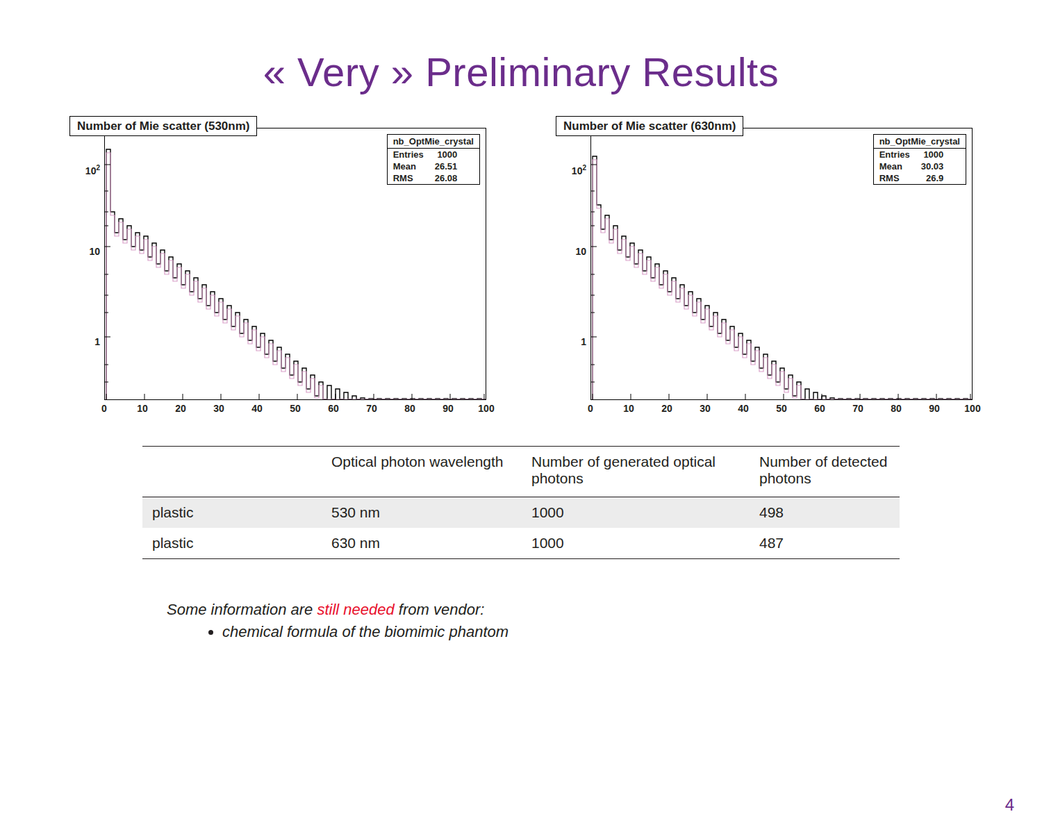« Very » Preliminary Results
Number of Mie scatter (530nm)
102 10 1
nb_OptMie_crystal
| Entries | 1000 |
| Mean | 26.51 |
| RMS | 26.08 |
0 10 20 30 40 50 60 70 80 90 100
Number of Mie scatter (630nm)
102 10 1
nb_OptMie_crystal
| Entries | 1000 |
| Mean | 30.03 |
| RMS | 26.9 |
0 10 20 30 40 50 60 70 80 90 100
| | Optical photon wavelength | Number of generated optical photons | Number of detected photons |
| --- | --- | --- | --- |
| plastic | 530 nm | 1000 | 498 |
| plastic | 630 nm | 1000 | 487 |
Some information are still needed from vendor:
chemical formula of the biomimic phantom
4